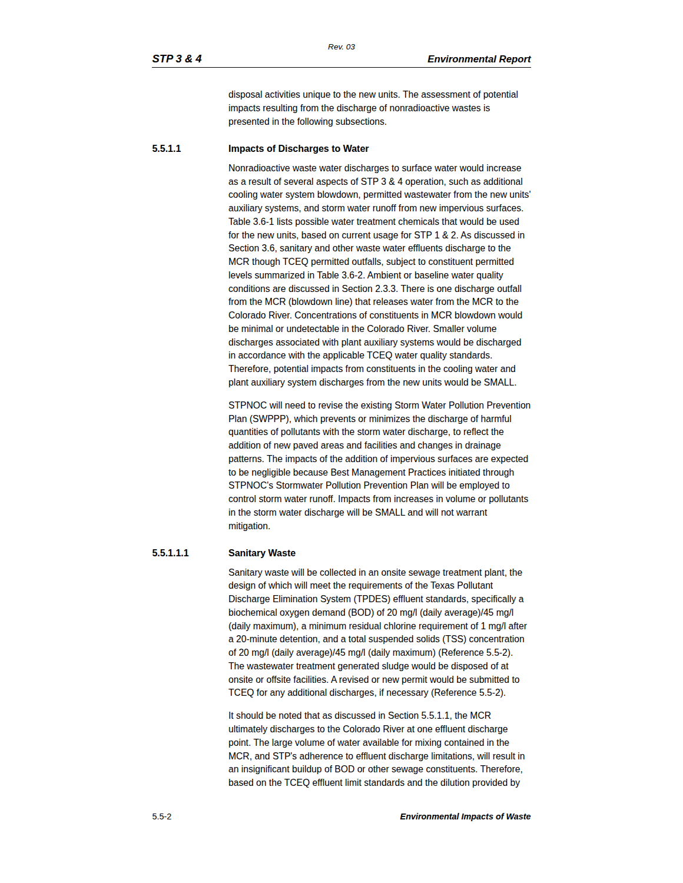Rev. 03
STP 3 & 4
Environmental Report
disposal activities unique to the new units. The assessment of potential impacts resulting from the discharge of nonradioactive wastes is presented in the following subsections.
5.5.1.1 Impacts of Discharges to Water
Nonradioactive waste water discharges to surface water would increase as a result of several aspects of STP 3 & 4 operation, such as additional cooling water system blowdown, permitted wastewater from the new units' auxiliary systems, and storm water runoff from new impervious surfaces. Table 3.6-1 lists possible water treatment chemicals that would be used for the new units, based on current usage for STP 1 & 2. As discussed in Section 3.6, sanitary and other waste water effluents discharge to the MCR though TCEQ permitted outfalls, subject to constituent permitted levels summarized in Table 3.6-2. Ambient or baseline water quality conditions are discussed in Section 2.3.3. There is one discharge outfall from the MCR (blowdown line) that releases water from the MCR to the Colorado River. Concentrations of constituents in MCR blowdown would be minimal or undetectable in the Colorado River. Smaller volume discharges associated with plant auxiliary systems would be discharged in accordance with the applicable TCEQ water quality standards. Therefore, potential impacts from constituents in the cooling water and plant auxiliary system discharges from the new units would be SMALL.
STPNOC will need to revise the existing Storm Water Pollution Prevention Plan (SWPPP), which prevents or minimizes the discharge of harmful quantities of pollutants with the storm water discharge, to reflect the addition of new paved areas and facilities and changes in drainage patterns. The impacts of the addition of impervious surfaces are expected to be negligible because Best Management Practices initiated through STPNOC's Stormwater Pollution Prevention Plan will be employed to control storm water runoff. Impacts from increases in volume or pollutants in the storm water discharge will be SMALL and will not warrant mitigation.
5.5.1.1.1 Sanitary Waste
Sanitary waste will be collected in an onsite sewage treatment plant, the design of which will meet the requirements of the Texas Pollutant Discharge Elimination System (TPDES) effluent standards, specifically a biochemical oxygen demand (BOD) of 20 mg/l (daily average)/45 mg/l (daily maximum), a minimum residual chlorine requirement of 1 mg/l after a 20-minute detention, and a total suspended solids (TSS) concentration of 20 mg/l (daily average)/45 mg/l (daily maximum) (Reference 5.5-2). The wastewater treatment generated sludge would be disposed of at onsite or offsite facilities. A revised or new permit would be submitted to TCEQ for any additional discharges, if necessary (Reference 5.5-2).
It should be noted that as discussed in Section 5.5.1.1, the MCR ultimately discharges to the Colorado River at one effluent discharge point. The large volume of water available for mixing contained in the MCR, and STP's adherence to effluent discharge limitations, will result in an insignificant buildup of BOD or other sewage constituents. Therefore, based on the TCEQ effluent limit standards and the dilution provided by
5.5-2
Environmental Impacts of Waste